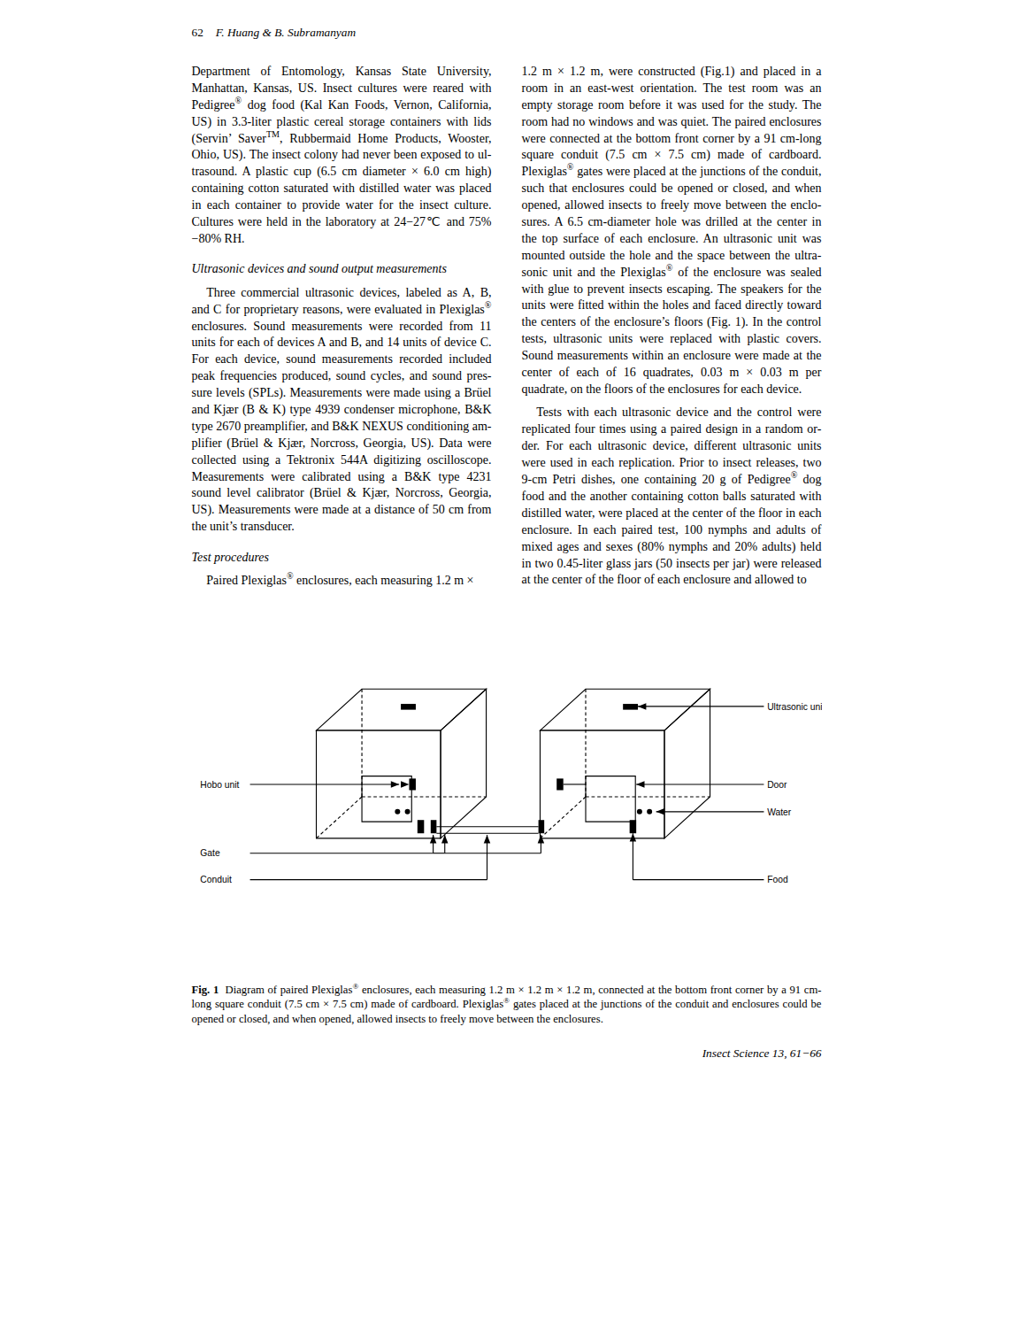62 F. Huang & B. Subramanyam
Department of Entomology, Kansas State University, Manhattan, Kansas, US. Insect cultures were reared with Pedigree® dog food (Kal Kan Foods, Vernon, California, US) in 3.3-liter plastic cereal storage containers with lids (Servin’ SaverTM, Rubbermaid Home Products, Wooster, Ohio, US). The insect colony had never been exposed to ultrasound. A plastic cup (6.5 cm diameter × 6.0 cm high) containing cotton saturated with distilled water was placed in each container to provide water for the insect culture. Cultures were held in the laboratory at 24−27℃ and 75%−80% RH.
Ultrasonic devices and sound output measurements
Three commercial ultrasonic devices, labeled as A, B, and C for proprietary reasons, were evaluated in Plexiglas® enclosures. Sound measurements were recorded from 11 units for each of devices A and B, and 14 units of device C. For each device, sound measurements recorded included peak frequencies produced, sound cycles, and sound pressure levels (SPLs). Measurements were made using a Brüel and Kjær (B & K) type 4939 condenser microphone, B&K type 2670 preamplifier, and B&K NEXUS conditioning amplifier (Brüel & Kjær, Norcross, Georgia, US). Data were collected using a Tektronix 544A digitizing oscilloscope. Measurements were calibrated using a B&K type 4231 sound level calibrator (Brüel & Kjær, Norcross, Georgia, US). Measurements were made at a distance of 50 cm from the unit’s transducer.
Test procedures
Paired Plexiglas® enclosures, each measuring 1.2 m ×
1.2 m × 1.2 m, were constructed (Fig.1) and placed in a room in an east-west orientation. The test room was an empty storage room before it was used for the study. The room had no windows and was quiet. The paired enclosures were connected at the bottom front corner by a 91 cm-long square conduit (7.5 cm × 7.5 cm) made of cardboard. Plexiglas® gates were placed at the junctions of the conduit, such that enclosures could be opened or closed, and when opened, allowed insects to freely move between the enclosures. A 6.5 cm-diameter hole was drilled at the center in the top surface of each enclosure. An ultrasonic unit was mounted outside the hole and the space between the ultrasonic unit and the Plexiglas® of the enclosure was sealed with glue to prevent insects escaping. The speakers for the units were fitted within the holes and faced directly toward the centers of the enclosure’s floors (Fig. 1). In the control tests, ultrasonic units were replaced with plastic covers. Sound measurements within an enclosure were made at the center of each of 16 quadrates, 0.03 m × 0.03 m per quadrate, on the floors of the enclosures for each device.
Tests with each ultrasonic device and the control were replicated four times using a paired design in a random order. For each ultrasonic device, different ultrasonic units were used in each replication. Prior to insect releases, two 9-cm Petri dishes, one containing 20 g of Pedigree® dog food and the another containing cotton balls saturated with distilled water, were placed at the center of the floor in each enclosure. In each paired test, 100 nymphs and adults of mixed ages and sexes (80% nymphs and 20% adults) held in two 0.45-liter glass jars (50 insects per jar) were released at the center of the floor of each enclosure and allowed to
Ultrasonic unit Door Water Food Hobo unit Gate Conduit
Fig. 1 Diagram of paired Plexiglas® enclosures, each measuring 1.2 m × 1.2 m × 1.2 m, connected at the bottom front corner by a 91 cm-long square conduit (7.5 cm × 7.5 cm) made of cardboard. Plexiglas® gates placed at the junctions of the conduit and enclosures could be opened or closed, and when opened, allowed insects to freely move between the enclosures.
Insect Science 13, 61−66